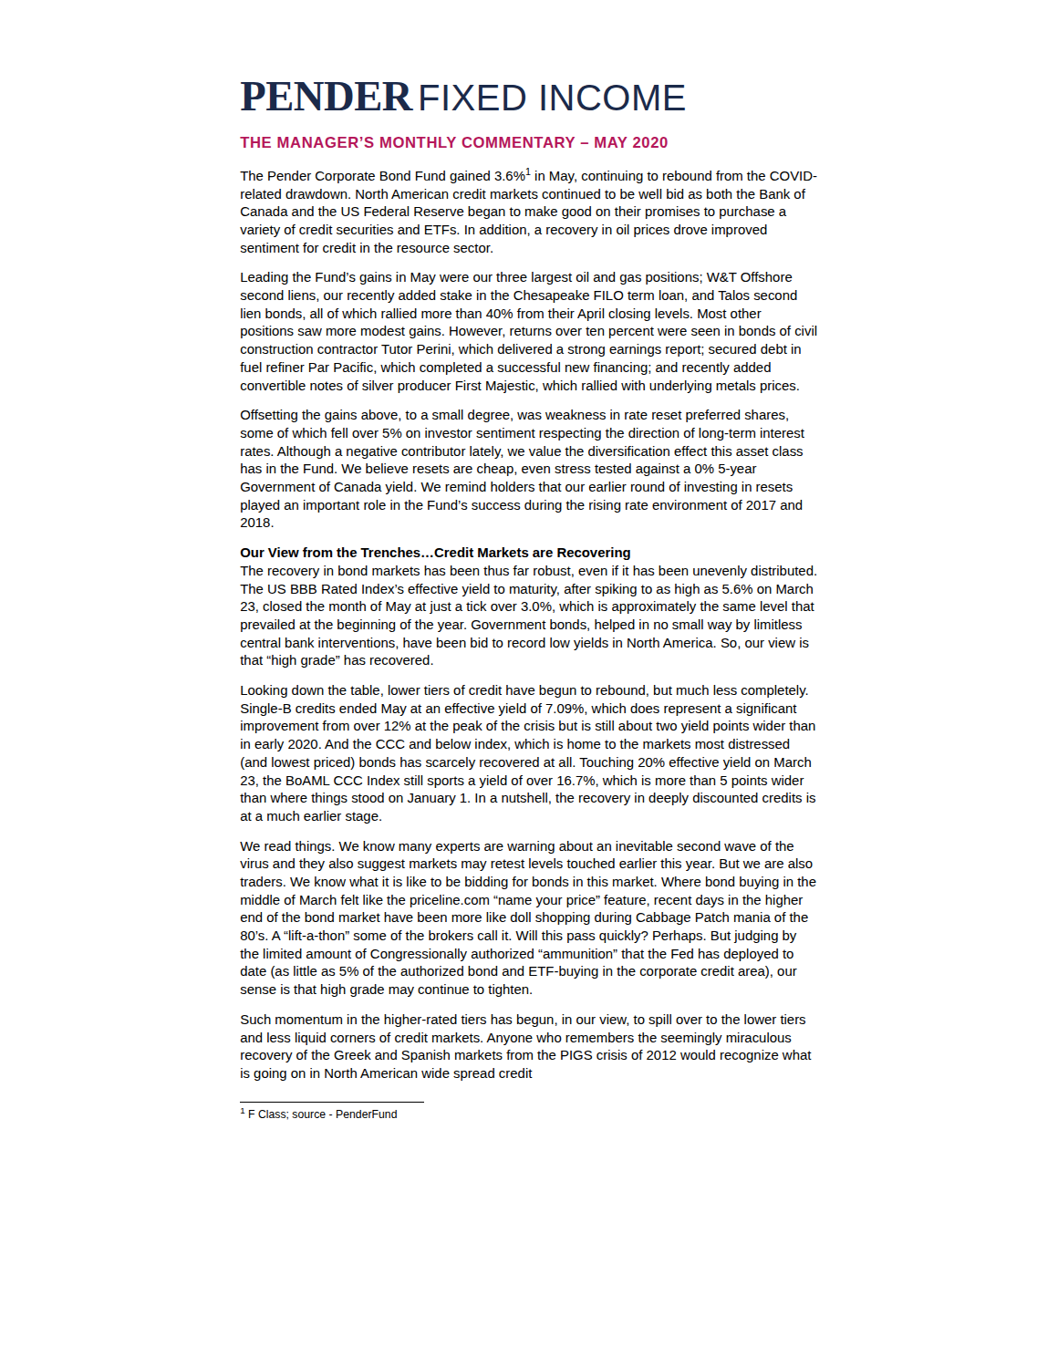PENDER FIXED INCOME
The Manager’s Monthly Commentary – May 2020
The Pender Corporate Bond Fund gained 3.6%1 in May, continuing to rebound from the COVID-related drawdown. North American credit markets continued to be well bid as both the Bank of Canada and the US Federal Reserve began to make good on their promises to purchase a variety of credit securities and ETFs. In addition, a recovery in oil prices drove improved sentiment for credit in the resource sector.
Leading the Fund’s gains in May were our three largest oil and gas positions; W&T Offshore second liens, our recently added stake in the Chesapeake FILO term loan, and Talos second lien bonds, all of which rallied more than 40% from their April closing levels. Most other positions saw more modest gains. However, returns over ten percent were seen in bonds of civil construction contractor Tutor Perini, which delivered a strong earnings report; secured debt in fuel refiner Par Pacific, which completed a successful new financing; and recently added convertible notes of silver producer First Majestic, which rallied with underlying metals prices.
Offsetting the gains above, to a small degree, was weakness in rate reset preferred shares, some of which fell over 5% on investor sentiment respecting the direction of long-term interest rates. Although a negative contributor lately, we value the diversification effect this asset class has in the Fund. We believe resets are cheap, even stress tested against a 0% 5-year Government of Canada yield. We remind holders that our earlier round of investing in resets played an important role in the Fund’s success during the rising rate environment of 2017 and 2018.
Our View from the Trenches…Credit Markets are Recovering
The recovery in bond markets has been thus far robust, even if it has been unevenly distributed. The US BBB Rated Index’s effective yield to maturity, after spiking to as high as 5.6% on March 23, closed the month of May at just a tick over 3.0%, which is approximately the same level that prevailed at the beginning of the year. Government bonds, helped in no small way by limitless central bank interventions, have been bid to record low yields in North America. So, our view is that “high grade” has recovered.
Looking down the table, lower tiers of credit have begun to rebound, but much less completely. Single-B credits ended May at an effective yield of 7.09%, which does represent a significant improvement from over 12% at the peak of the crisis but is still about two yield points wider than in early 2020. And the CCC and below index, which is home to the markets most distressed (and lowest priced) bonds has scarcely recovered at all. Touching 20% effective yield on March 23, the BoAML CCC Index still sports a yield of over 16.7%, which is more than 5 points wider than where things stood on January 1. In a nutshell, the recovery in deeply discounted credits is at a much earlier stage.
We read things. We know many experts are warning about an inevitable second wave of the virus and they also suggest markets may retest levels touched earlier this year. But we are also traders. We know what it is like to be bidding for bonds in this market. Where bond buying in the middle of March felt like the priceline.com “name your price” feature, recent days in the higher end of the bond market have been more like doll shopping during Cabbage Patch mania of the 80’s. A “lift-a-thon” some of the brokers call it. Will this pass quickly? Perhaps. But judging by the limited amount of Congressionally authorized “ammunition” that the Fed has deployed to date (as little as 5% of the authorized bond and ETF-buying in the corporate credit area), our sense is that high grade may continue to tighten.
Such momentum in the higher-rated tiers has begun, in our view, to spill over to the lower tiers and less liquid corners of credit markets. Anyone who remembers the seemingly miraculous recovery of the Greek and Spanish markets from the PIGS crisis of 2012 would recognize what is going on in North American wide spread credit
1 F Class; source - PenderFund